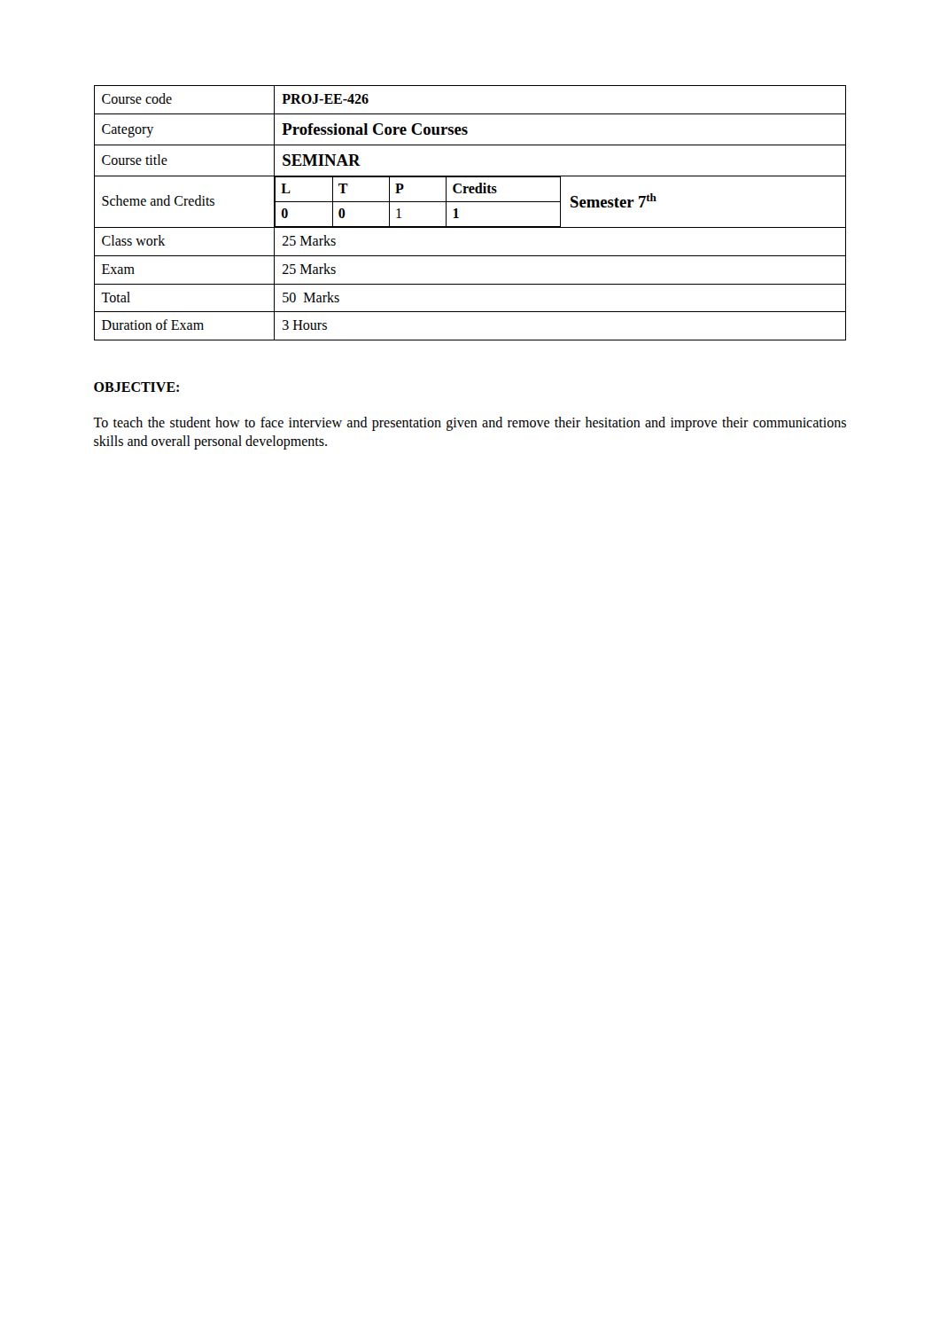| Course code | PROJ-EE-426 |
| Category | Professional Core Courses |
| Course title | SEMINAR |
| Scheme and Credits | / L / T / P / Credits / Semester 7 th / / 0 / 0 / 1 / 1 / |
| Class work | 25 Marks |
| Exam | 25 Marks |
| Total | 50 Marks |
| Duration of Exam | 3 Hours |
OBJECTIVE:
To teach the student how to face interview and presentation given and remove their hesitation and improve their communications skills and overall personal developments.